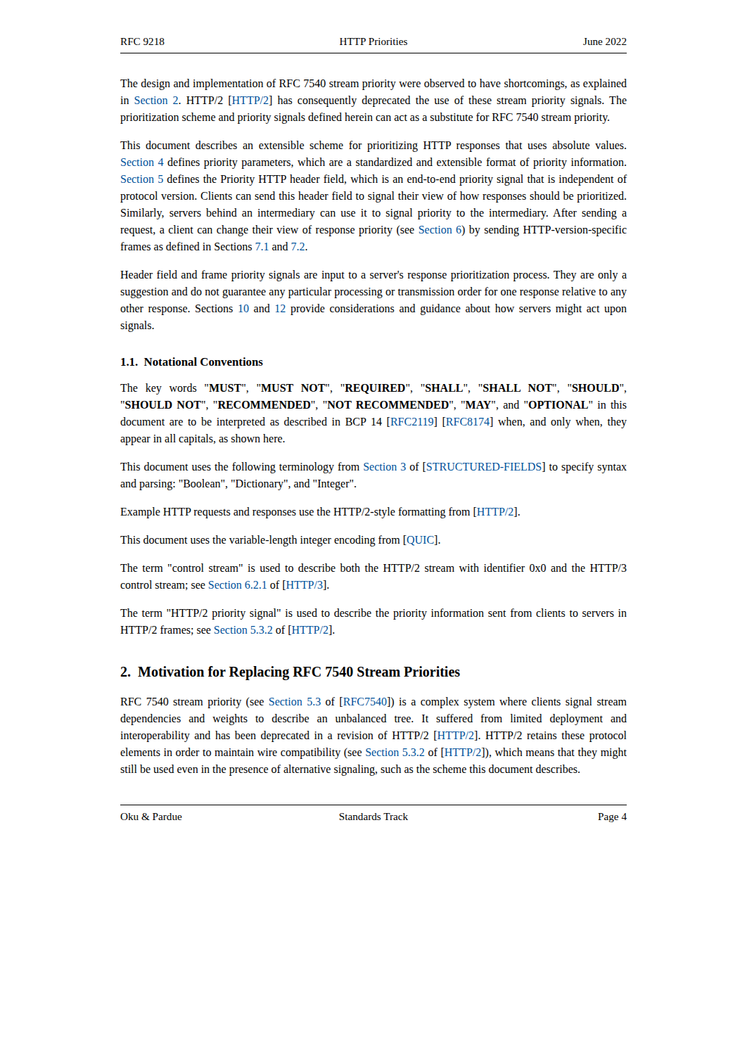RFC 9218
HTTP Priorities
June 2022
The design and implementation of RFC 7540 stream priority were observed to have shortcomings, as explained in Section 2. HTTP/2 [HTTP/2] has consequently deprecated the use of these stream priority signals. The prioritization scheme and priority signals defined herein can act as a substitute for RFC 7540 stream priority.
This document describes an extensible scheme for prioritizing HTTP responses that uses absolute values. Section 4 defines priority parameters, which are a standardized and extensible format of priority information. Section 5 defines the Priority HTTP header field, which is an end-to-end priority signal that is independent of protocol version. Clients can send this header field to signal their view of how responses should be prioritized. Similarly, servers behind an intermediary can use it to signal priority to the intermediary. After sending a request, a client can change their view of response priority (see Section 6) by sending HTTP-version-specific frames as defined in Sections 7.1 and 7.2.
Header field and frame priority signals are input to a server's response prioritization process. They are only a suggestion and do not guarantee any particular processing or transmission order for one response relative to any other response. Sections 10 and 12 provide considerations and guidance about how servers might act upon signals.
1.1. Notational Conventions
The key words "MUST", "MUST NOT", "REQUIRED", "SHALL", "SHALL NOT", "SHOULD", "SHOULD NOT", "RECOMMENDED", "NOT RECOMMENDED", "MAY", and "OPTIONAL" in this document are to be interpreted as described in BCP 14 [RFC2119] [RFC8174] when, and only when, they appear in all capitals, as shown here.
This document uses the following terminology from Section 3 of [STRUCTURED-FIELDS] to specify syntax and parsing: "Boolean", "Dictionary", and "Integer".
Example HTTP requests and responses use the HTTP/2-style formatting from [HTTP/2].
This document uses the variable-length integer encoding from [QUIC].
The term "control stream" is used to describe both the HTTP/2 stream with identifier 0x0 and the HTTP/3 control stream; see Section 6.2.1 of [HTTP/3].
The term "HTTP/2 priority signal" is used to describe the priority information sent from clients to servers in HTTP/2 frames; see Section 5.3.2 of [HTTP/2].
2. Motivation for Replacing RFC 7540 Stream Priorities
RFC 7540 stream priority (see Section 5.3 of [RFC7540]) is a complex system where clients signal stream dependencies and weights to describe an unbalanced tree. It suffered from limited deployment and interoperability and has been deprecated in a revision of HTTP/2 [HTTP/2]. HTTP/2 retains these protocol elements in order to maintain wire compatibility (see Section 5.3.2 of [HTTP/2]), which means that they might still be used even in the presence of alternative signaling, such as the scheme this document describes.
Oku & Pardue
Standards Track
Page 4